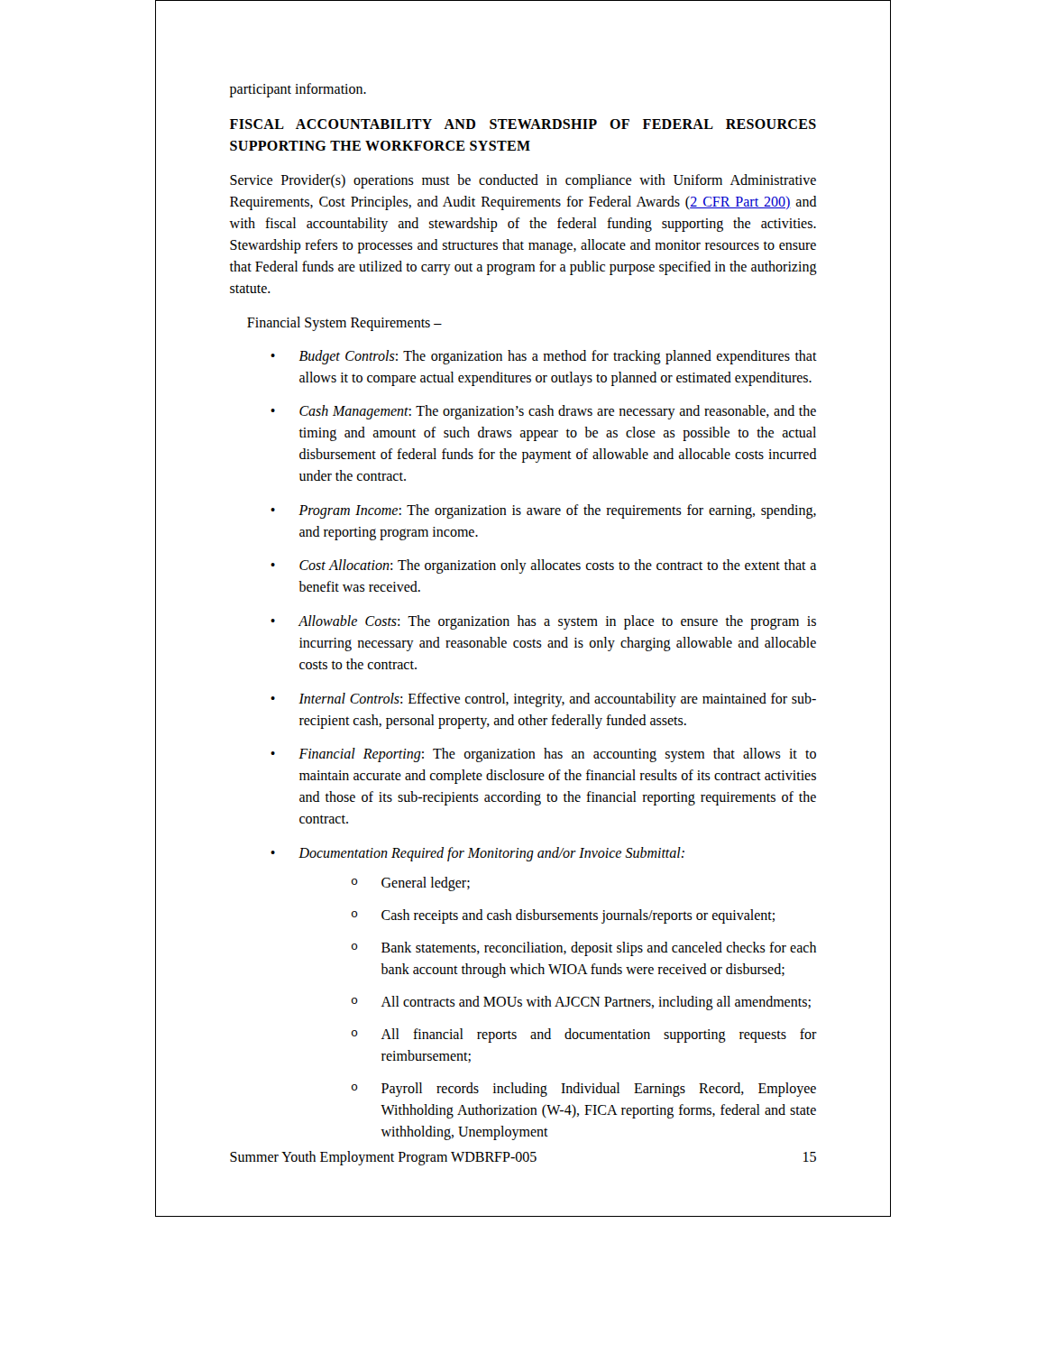participant information.
Fiscal Accountability and Stewardship of Federal Resources Supporting the Workforce System
Service Provider(s) operations must be conducted in compliance with Uniform Administrative Requirements, Cost Principles, and Audit Requirements for Federal Awards (2 CFR Part 200) and with fiscal accountability and stewardship of the federal funding supporting the activities. Stewardship refers to processes and structures that manage, allocate and monitor resources to ensure that Federal funds are utilized to carry out a program for a public purpose specified in the authorizing statute.
Financial System Requirements –
Budget Controls: The organization has a method for tracking planned expenditures that allows it to compare actual expenditures or outlays to planned or estimated expenditures.
Cash Management: The organization’s cash draws are necessary and reasonable, and the timing and amount of such draws appear to be as close as possible to the actual disbursement of federal funds for the payment of allowable and allocable costs incurred under the contract.
Program Income: The organization is aware of the requirements for earning, spending, and reporting program income.
Cost Allocation: The organization only allocates costs to the contract to the extent that a benefit was received.
Allowable Costs: The organization has a system in place to ensure the program is incurring necessary and reasonable costs and is only charging allowable and allocable costs to the contract.
Internal Controls: Effective control, integrity, and accountability are maintained for sub-recipient cash, personal property, and other federally funded assets.
Financial Reporting: The organization has an accounting system that allows it to maintain accurate and complete disclosure of the financial results of its contract activities and those of its sub-recipients according to the financial reporting requirements of the contract.
Documentation Required for Monitoring and/or Invoice Submittal:
General ledger;
Cash receipts and cash disbursements journals/reports or equivalent;
Bank statements, reconciliation, deposit slips and canceled checks for each bank account through which WIOA funds were received or disbursed;
All contracts and MOUs with AJCCN Partners, including all amendments;
All financial reports and documentation supporting requests for reimbursement;
Payroll records including Individual Earnings Record, Employee Withholding Authorization (W-4), FICA reporting forms, federal and state withholding, Unemployment
Summer Youth Employment Program WDBRFP-005 15